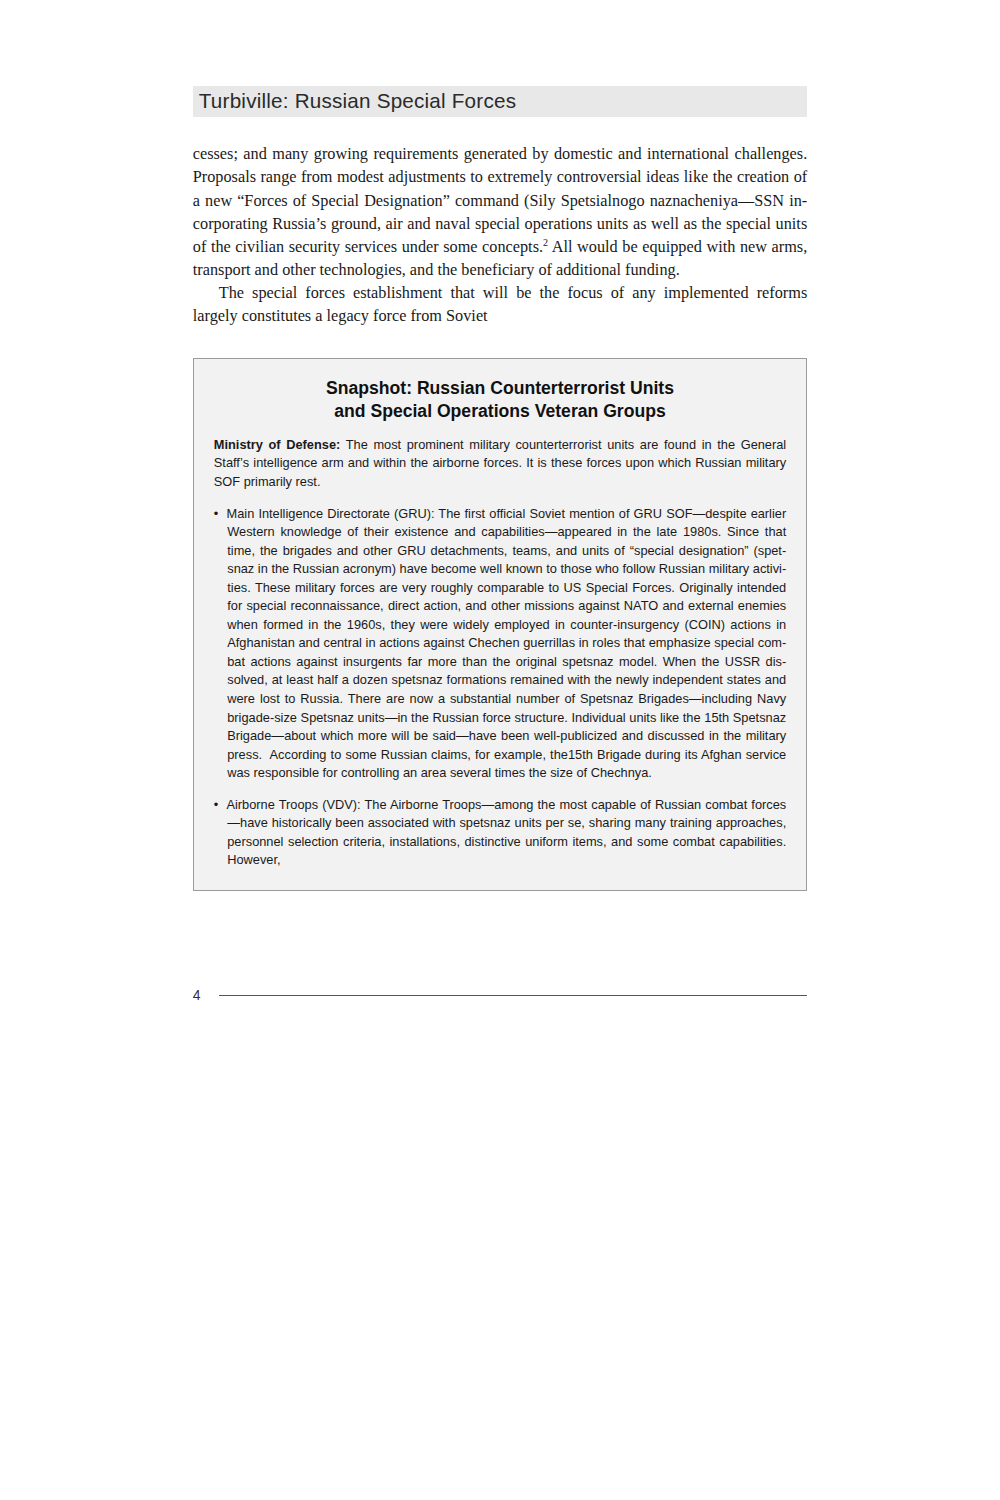Turbiville: Russian Special Forces
cesses; and many growing requirements generated by domestic and international challenges. Proposals range from modest adjustments to extremely controversial ideas like the creation of a new “Forces of Special Designation” command (Sily Spetsialnogo naznacheniya—SSN incorporating Russia’s ground, air and naval special operations units as well as the special units of the civilian security services under some concepts.2 All would be equipped with new arms, transport and other technologies, and the beneficiary of additional funding.
The special forces establishment that will be the focus of any implemented reforms largely constitutes a legacy force from Soviet
Snapshot: Russian Counterterrorist Units and Special Operations Veteran Groups
Ministry of Defense: The most prominent military counterterrorist units are found in the General Staff’s intelligence arm and within the airborne forces. It is these forces upon which Russian military SOF primarily rest.
• Main Intelligence Directorate (GRU): The first official Soviet mention of GRU SOF—despite earlier Western knowledge of their existence and capabilities—appeared in the late 1980s. Since that time, the brigades and other GRU detachments, teams, and units of “special designation” (spetsnaz in the Russian acronym) have become well known to those who follow Russian military activities. These military forces are very roughly comparable to US Special Forces. Originally intended for special reconnaissance, direct action, and other missions against NATO and external enemies when formed in the 1960s, they were widely employed in counter-insurgency (COIN) actions in Afghanistan and central in actions against Chechen guerrillas in roles that emphasize special combat actions against insurgents far more than the original spetsnaz model. When the USSR dissolved, at least half a dozen spetsnaz formations remained with the newly independent states and were lost to Russia. There are now a substantial number of Spetsnaz Brigades—including Navy brigade-size Spetsnaz units—in the Russian force structure. Individual units like the 15th Spetsnaz Brigade—about which more will be said—have been well-publicized and discussed in the military press. According to some Russian claims, for example, the15th Brigade during its Afghan service was responsible for controlling an area several times the size of Chechnya.
• Airborne Troops (VDV): The Airborne Troops—among the most capable of Russian combat forces—have historically been associated with spetsnaz units per se, sharing many training approaches, personnel selection criteria, installations, distinctive uniform items, and some combat capabilities. However,
4